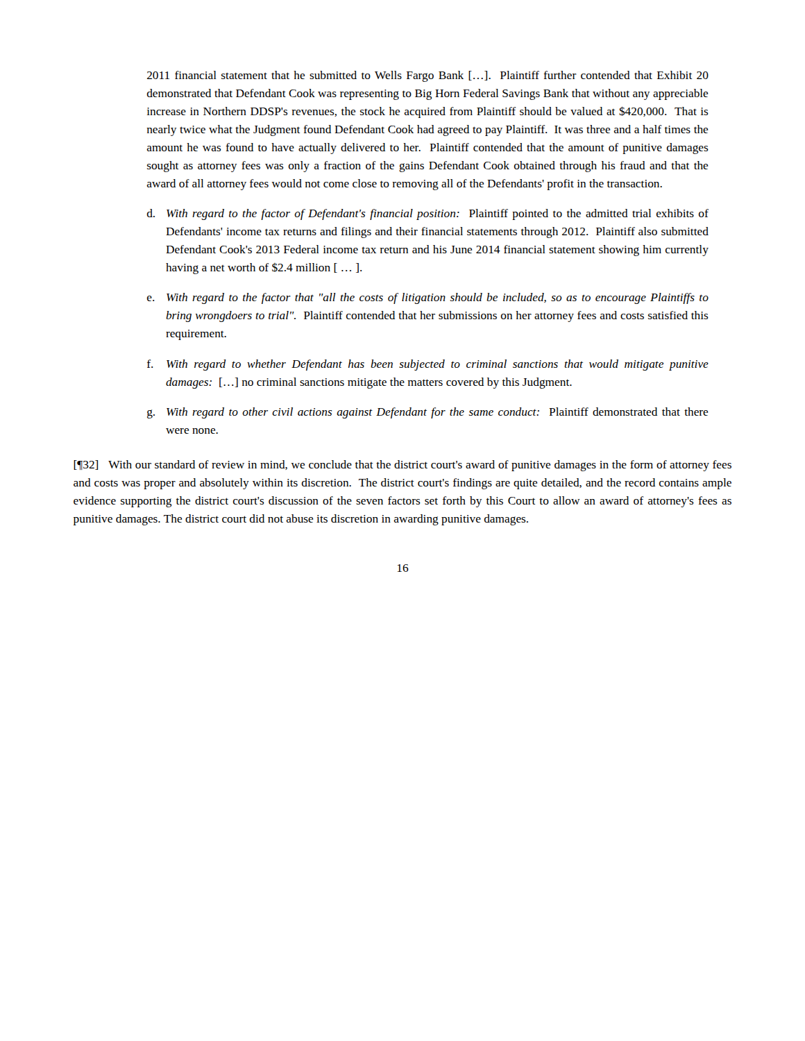2011 financial statement that he submitted to Wells Fargo Bank […]. Plaintiff further contended that Exhibit 20 demonstrated that Defendant Cook was representing to Big Horn Federal Savings Bank that without any appreciable increase in Northern DDSP's revenues, the stock he acquired from Plaintiff should be valued at $420,000. That is nearly twice what the Judgment found Defendant Cook had agreed to pay Plaintiff. It was three and a half times the amount he was found to have actually delivered to her. Plaintiff contended that the amount of punitive damages sought as attorney fees was only a fraction of the gains Defendant Cook obtained through his fraud and that the award of all attorney fees would not come close to removing all of the Defendants' profit in the transaction.
d. With regard to the factor of Defendant's financial position: Plaintiff pointed to the admitted trial exhibits of Defendants' income tax returns and filings and their financial statements through 2012. Plaintiff also submitted Defendant Cook's 2013 Federal income tax return and his June 2014 financial statement showing him currently having a net worth of $2.4 million [ … ].
e. With regard to the factor that "all the costs of litigation should be included, so as to encourage Plaintiffs to bring wrongdoers to trial". Plaintiff contended that her submissions on her attorney fees and costs satisfied this requirement.
f. With regard to whether Defendant has been subjected to criminal sanctions that would mitigate punitive damages: […] no criminal sanctions mitigate the matters covered by this Judgment.
g. With regard to other civil actions against Defendant for the same conduct: Plaintiff demonstrated that there were none.
[¶32] With our standard of review in mind, we conclude that the district court's award of punitive damages in the form of attorney fees and costs was proper and absolutely within its discretion. The district court's findings are quite detailed, and the record contains ample evidence supporting the district court's discussion of the seven factors set forth by this Court to allow an award of attorney's fees as punitive damages. The district court did not abuse its discretion in awarding punitive damages.
16